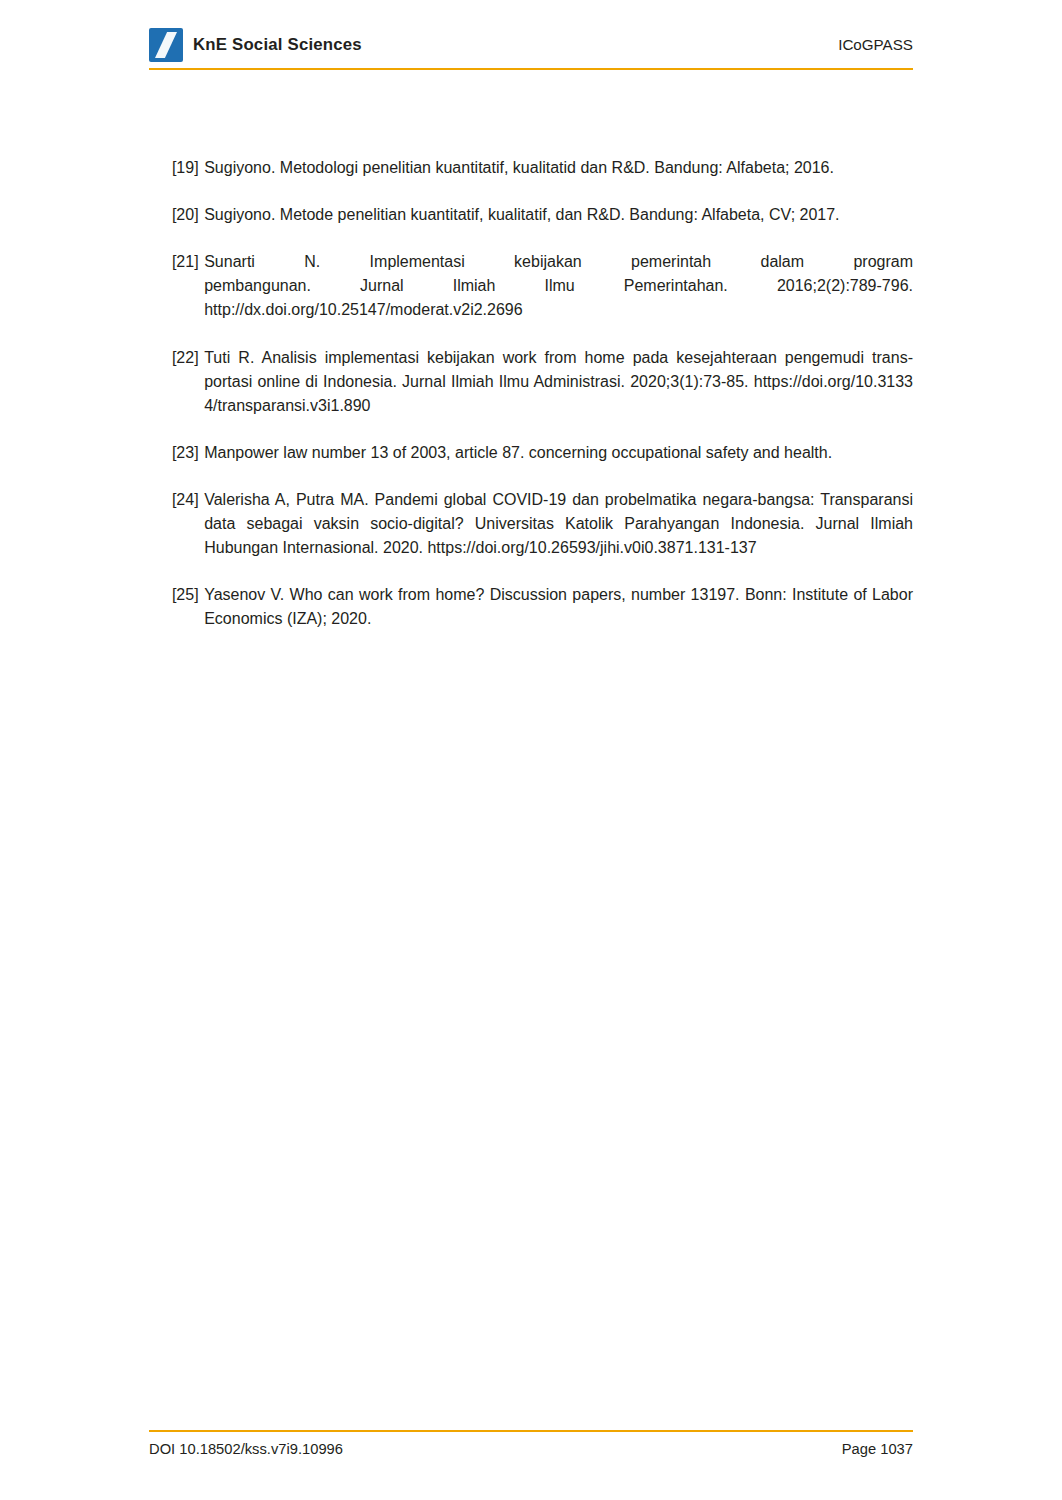KnE Social Sciences
ICoGPASS
[19] Sugiyono. Metodologi penelitian kuantitatif, kualitatid dan R&D. Bandung: Alfabeta; 2016.
[20] Sugiyono. Metode penelitian kuantitatif, kualitatif, dan R&D. Bandung: Alfabeta, CV; 2017.
[21] Sunarti N. Implementasi kebijakan pemerintah dalam program pembangunan. Jurnal Ilmiah Ilmu Pemerintahan. 2016;2(2):789-796. http://dx.doi.org/10.25147/moderat.v2i2.2696
[22] Tuti R. Analisis implementasi kebijakan work from home pada kesejahteraan pengemudi transportasi online di Indonesia. Jurnal Ilmiah Ilmu Administrasi. 2020;3(1):73-85. https://doi.org/10.31334/transparansi.v3i1.890
[23] Manpower law number 13 of 2003, article 87. concerning occupational safety and health.
[24] Valerisha A, Putra MA. Pandemi global COVID-19 dan probelmatika negara-bangsa: Transparansi data sebagai vaksin socio-digital? Universitas Katolik Parahyangan Indonesia. Jurnal Ilmiah Hubungan Internasional. 2020. https://doi.org/10.26593/jihi.v0i0.3871.131-137
[25] Yasenov V. Who can work from home? Discussion papers, number 13197. Bonn: Institute of Labor Economics (IZA); 2020.
DOI 10.18502/kss.v7i9.10996
Page 1037